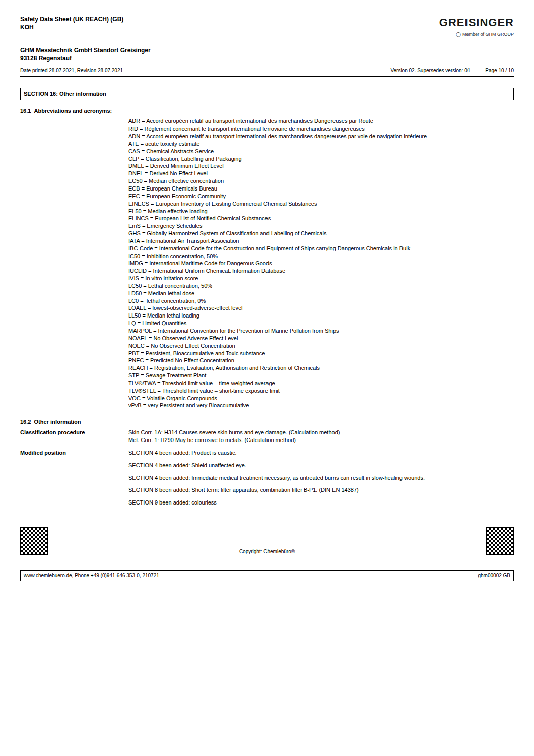Safety Data Sheet (UK REACH) (GB)
KOH
GREISINGER
◯ Member of GHM GROUP
GHM Messtechnik GmbH Standort Greisinger
93128 Regenstauf
Date printed 28.07.2021, Revision 28.07.2021
Version 02. Supersedes version: 01 Page 10 / 10
SECTION 16: Other information
16.1 Abbreviations and acronyms:
ADR = Accord européen relatif au transport international des marchandises Dangereuses par Route
RID = Règlement concernant le transport international ferroviaire de marchandises dangereuses
ADN = Accord européen relatif au transport international des marchandises dangereuses par voie de navigation intérieure
ATE = acute toxicity estimate
CAS = Chemical Abstracts Service
CLP = Classification, Labelling and Packaging
DMEL = Derived Minimum Effect Level
DNEL = Derived No Effect Level
EC50 = Median effective concentration
ECB = European Chemicals Bureau
EEC = European Economic Community
EINECS = European Inventory of Existing Commercial Chemical Substances
EL50 = Median effective loading
ELINCS = European List of Notified Chemical Substances
EmS = Emergency Schedules
GHS = Globally Harmonized System of Classification and Labelling of Chemicals
IATA = International Air Transport Association
IBC-Code = International Code for the Construction and Equipment of Ships carrying Dangerous Chemicals in Bulk
IC50 = Inhibition concentration, 50%
IMDG = International Maritime Code for Dangerous Goods
IUCLID = International Uniform ChemicaL Information Database
IVIS = In vitro irritation score
LC50 = Lethal concentration, 50%
LD50 = Median lethal dose
LC0 = lethal concentration, 0%
LOAEL = lowest-observed-adverse-effect level
LL50 = Median lethal loading
LQ = Limited Quantities
MARPOL = International Convention for the Prevention of Marine Pollution from Ships
NOAEL = No Observed Adverse Effect Level
NOEC = No Observed Effect Concentration
PBT = Persistent, Bioaccumulative and Toxic substance
PNEC = Predicted No-Effect Concentration
REACH = Registration, Evaluation, Authorisation and Restriction of Chemicals
STP = Sewage Treatment Plant
TLV®/TWA = Threshold limit value – time-weighted average
TLV®STEL = Threshold limit value – short-time exposure limit
VOC = Volatile Organic Compounds
vPvB = very Persistent and very Bioaccumulative
16.2 Other information
Classification procedure
Skin Corr. 1A: H314 Causes severe skin burns and eye damage. (Calculation method)
Met. Corr. 1: H290 May be corrosive to metals. (Calculation method)
Modified position
SECTION 4 been added: Product is caustic.
SECTION 4 been added: Shield unaffected eye.
SECTION 4 been added: Immediate medical treatment necessary, as untreated burns can result in slow-healing wounds.
SECTION 8 been added: Short term: filter apparatus, combination filter B-P1. (DIN EN 14387)
SECTION 9 been added: colourless
Copyright: Chemiebüro®
www.chemiebuero.de, Phone +49 (0)941-646 353-0, 210721 ghm00002 GB